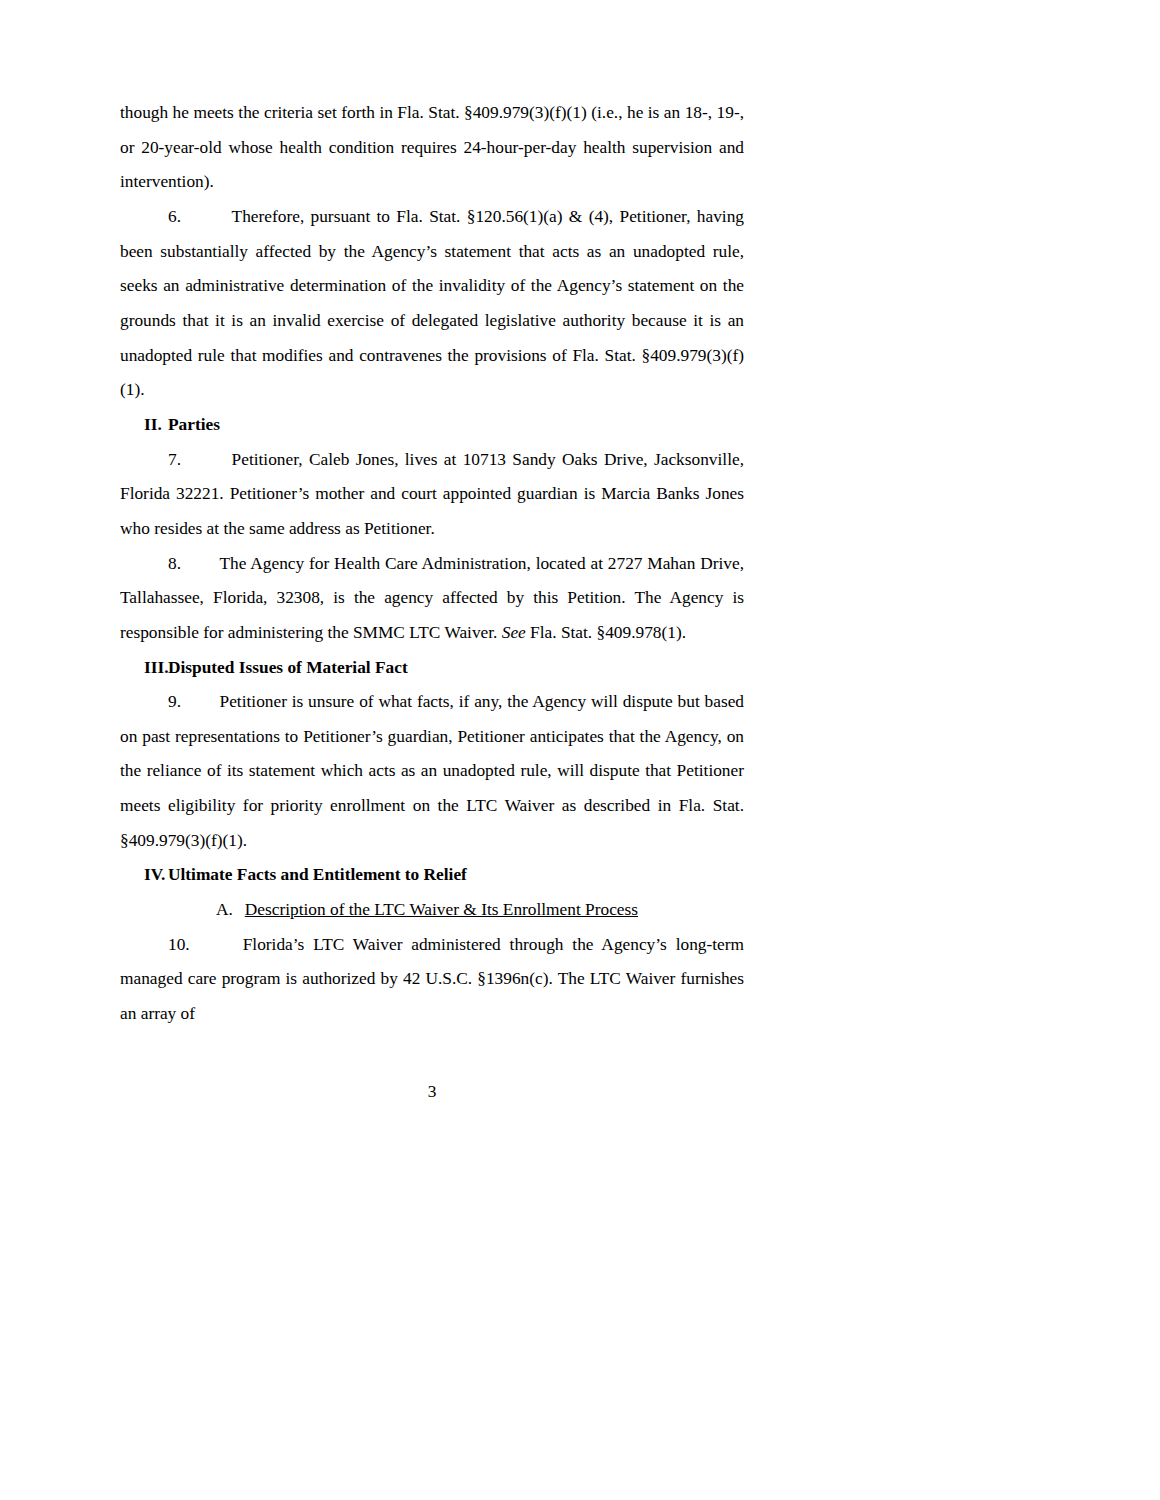though he meets the criteria set forth in Fla. Stat. §409.979(3)(f)(1) (i.e., he is an 18-, 19-, or 20-year-old whose health condition requires 24-hour-per-day health supervision and intervention).
6. Therefore, pursuant to Fla. Stat. §120.56(1)(a) & (4), Petitioner, having been substantially affected by the Agency’s statement that acts as an unadopted rule, seeks an administrative determination of the invalidity of the Agency’s statement on the grounds that it is an invalid exercise of delegated legislative authority because it is an unadopted rule that modifies and contravenes the provisions of Fla. Stat. §409.979(3)(f)(1).
II. Parties
7. Petitioner, Caleb Jones, lives at 10713 Sandy Oaks Drive, Jacksonville, Florida 32221. Petitioner’s mother and court appointed guardian is Marcia Banks Jones who resides at the same address as Petitioner.
8. The Agency for Health Care Administration, located at 2727 Mahan Drive, Tallahassee, Florida, 32308, is the agency affected by this Petition. The Agency is responsible for administering the SMMC LTC Waiver. See Fla. Stat. §409.978(1).
III. Disputed Issues of Material Fact
9. Petitioner is unsure of what facts, if any, the Agency will dispute but based on past representations to Petitioner’s guardian, Petitioner anticipates that the Agency, on the reliance of its statement which acts as an unadopted rule, will dispute that Petitioner meets eligibility for priority enrollment on the LTC Waiver as described in Fla. Stat. §409.979(3)(f)(1).
IV. Ultimate Facts and Entitlement to Relief
A. Description of the LTC Waiver & Its Enrollment Process
10. Florida’s LTC Waiver administered through the Agency’s long-term managed care program is authorized by 42 U.S.C. §1396n(c). The LTC Waiver furnishes an array of
3